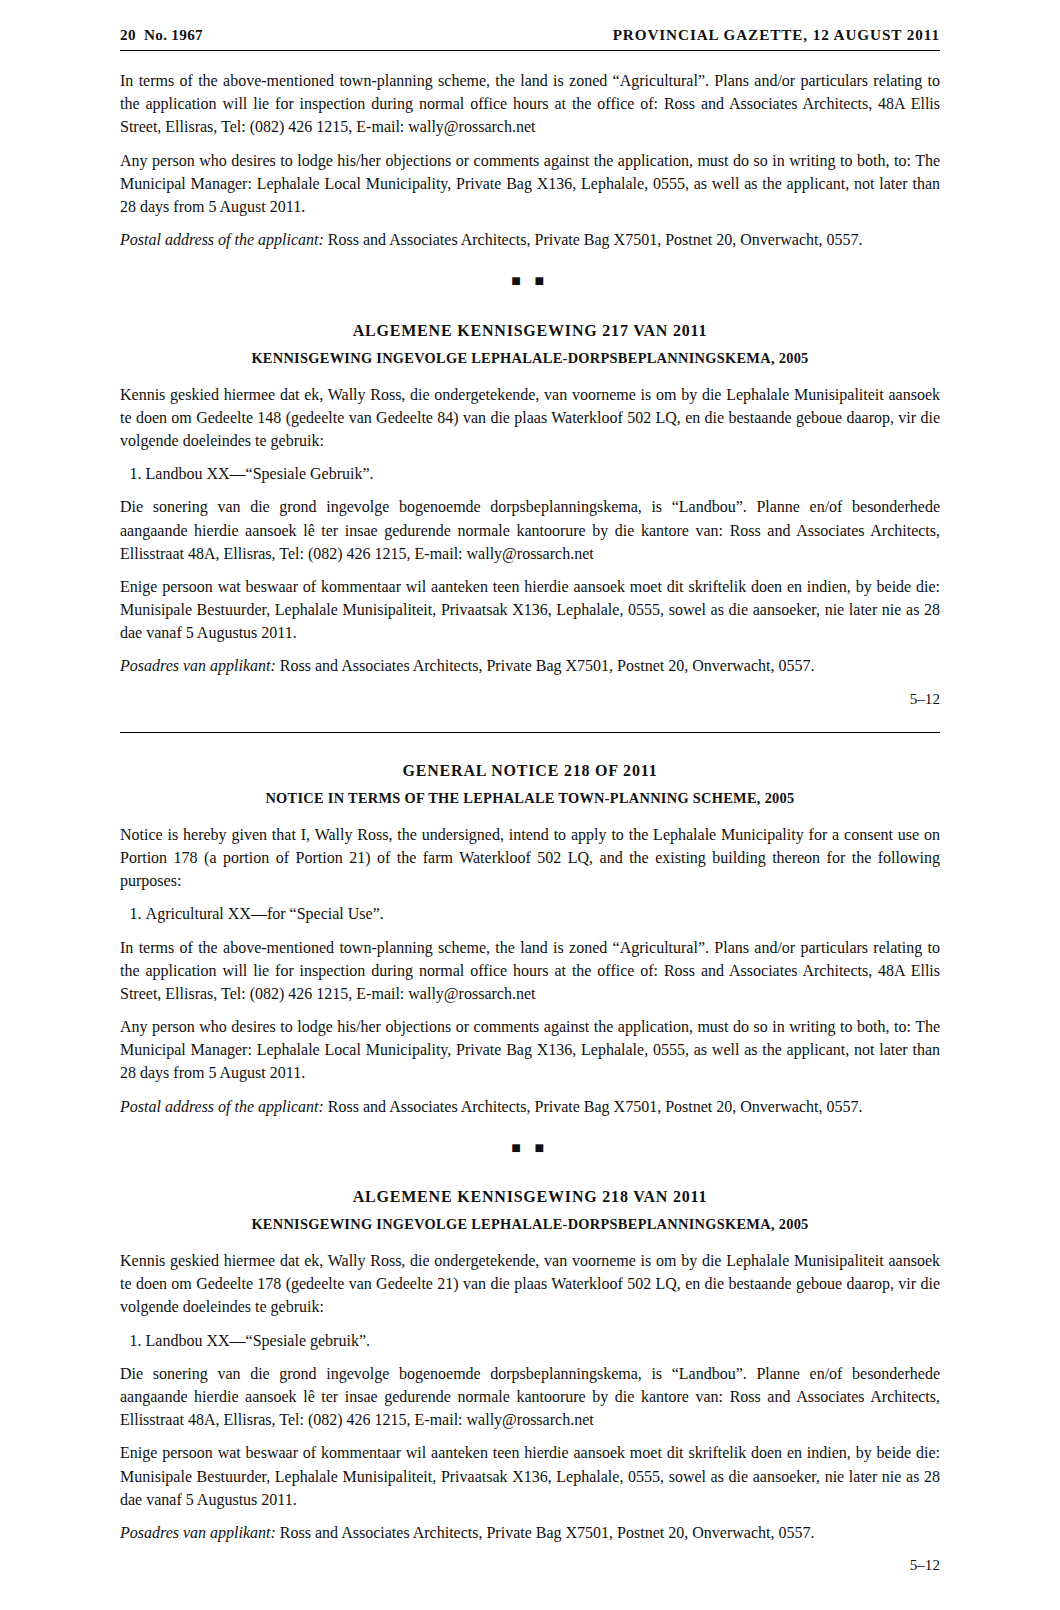20 No. 1967 PROVINCIAL GAZETTE, 12 AUGUST 2011
In terms of the above-mentioned town-planning scheme, the land is zoned “Agricultural”. Plans and/or particulars relating to the application will lie for inspection during normal office hours at the office of: Ross and Associates Architects, 48A Ellis Street, Ellisras, Tel: (082) 426 1215, E-mail: wally@rossarch.net
Any person who desires to lodge his/her objections or comments against the application, must do so in writing to both, to: The Municipal Manager: Lephalale Local Municipality, Private Bag X136, Lephalale, 0555, as well as the applicant, not later than 28 days from 5 August 2011.
Postal address of the applicant: Ross and Associates Architects, Private Bag X7501, Postnet 20, Onverwacht, 0557.
■ ■
ALGEMENE KENNISGEWING 217 VAN 2011
KENNISGEWING INGEVOLGE LEPHALALE-DORPSBEPLANNINGSKEMA, 2005
Kennis geskied hiermee dat ek, Wally Ross, die ondergetekende, van voorneme is om by die Lephalale Munisipaliteit aansoek te doen om Gedeelte 148 (gedeelte van Gedeelte 84) van die plaas Waterkloof 502 LQ, en die bestaande geboue daarop, vir die volgende doeleindes te gebruik:
Landbou XX—“Spesiale Gebruik”.
Die sonering van die grond ingevolge bogenoemde dorpsbeplanningskema, is “Landbou”. Planne en/of besonderhede aangaande hierdie aansoek lê ter insae gedurende normale kantoorure by die kantore van: Ross and Associates Architects, Ellisstraat 48A, Ellisras, Tel: (082) 426 1215, E-mail: wally@rossarch.net
Enige persoon wat beswaar of kommentaar wil aanteken teen hierdie aansoek moet dit skriftelik doen en indien, by beide die: Munisipale Bestuurder, Lephalale Munisipaliteit, Privaatsak X136, Lephalale, 0555, sowel as die aansoeker, nie later nie as 28 dae vanaf 5 Augustus 2011.
Posadres van applikant: Ross and Associates Architects, Private Bag X7501, Postnet 20, Onverwacht, 0557.
5–12
GENERAL NOTICE 218 OF 2011
NOTICE IN TERMS OF THE LEPHALALE TOWN-PLANNING SCHEME, 2005
Notice is hereby given that I, Wally Ross, the undersigned, intend to apply to the Lephalale Municipality for a consent use on Portion 178 (a portion of Portion 21) of the farm Waterkloof 502 LQ, and the existing building thereon for the following purposes:
Agricultural XX—for “Special Use”.
In terms of the above-mentioned town-planning scheme, the land is zoned “Agricultural”. Plans and/or particulars relating to the application will lie for inspection during normal office hours at the office of: Ross and Associates Architects, 48A Ellis Street, Ellisras, Tel: (082) 426 1215, E-mail: wally@rossarch.net
Any person who desires to lodge his/her objections or comments against the application, must do so in writing to both, to: The Municipal Manager: Lephalale Local Municipality, Private Bag X136, Lephalale, 0555, as well as the applicant, not later than 28 days from 5 August 2011.
Postal address of the applicant: Ross and Associates Architects, Private Bag X7501, Postnet 20, Onverwacht, 0557.
■ ■
ALGEMENE KENNISGEWING 218 VAN 2011
KENNISGEWING INGEVOLGE LEPHALALE-DORPSBEPLANNINGSKEMA, 2005
Kennis geskied hiermee dat ek, Wally Ross, die ondergetekende, van voorneme is om by die Lephalale Munisipaliteit aansoek te doen om Gedeelte 178 (gedeelte van Gedeelte 21) van die plaas Waterkloof 502 LQ, en die bestaande geboue daarop, vir die volgende doeleindes te gebruik:
Landbou XX—“Spesiale gebruik”.
Die sonering van die grond ingevolge bogenoemde dorpsbeplanningskema, is “Landbou”. Planne en/of besonderhede aangaande hierdie aansoek lê ter insae gedurende normale kantoorure by die kantore van: Ross and Associates Architects, Ellisstraat 48A, Ellisras, Tel: (082) 426 1215, E-mail: wally@rossarch.net
Enige persoon wat beswaar of kommentaar wil aanteken teen hierdie aansoek moet dit skriftelik doen en indien, by beide die: Munisipale Bestuurder, Lephalale Munisipaliteit, Privaatsak X136, Lephalale, 0555, sowel as die aansoeker, nie later nie as 28 dae vanaf 5 Augustus 2011.
Posadres van applikant: Ross and Associates Architects, Private Bag X7501, Postnet 20, Onverwacht, 0557.
5–12